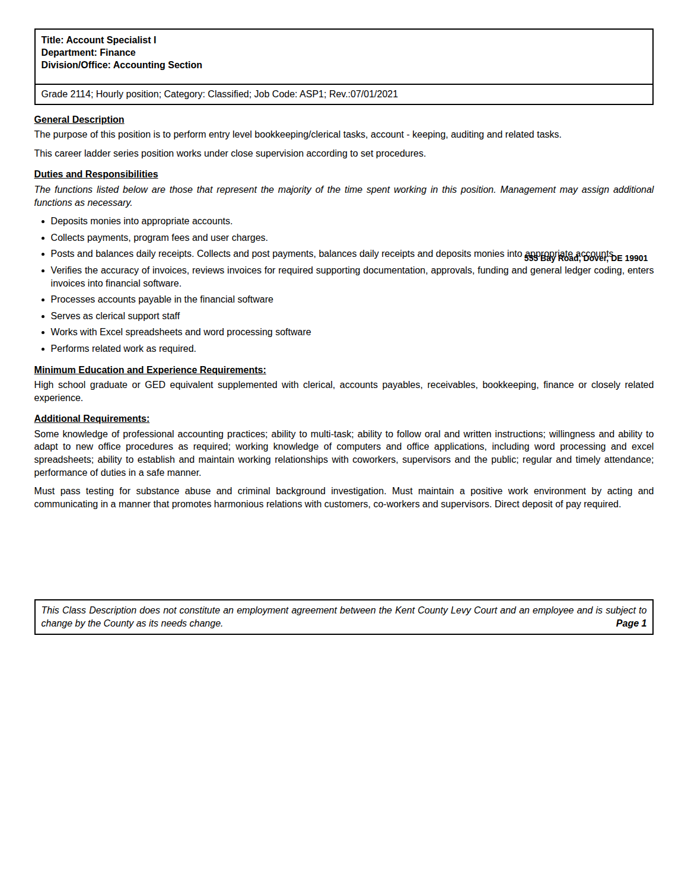Title: Account Specialist I
Department: Finance
Division/Office: Accounting Section
555 Bay Road, Dover, DE 19901
Grade 2114; Hourly position; Category: Classified; Job Code: ASP1; Rev.:07/01/2021
General Description
The purpose of this position is to perform entry level bookkeeping/clerical tasks, account - keeping, auditing and related tasks.
This career ladder series position works under close supervision according to set procedures.
Duties and Responsibilities
The functions listed below are those that represent the majority of the time spent working in this position. Management may assign additional functions as necessary.
Deposits monies into appropriate accounts.
Collects payments, program fees and user charges.
Posts and balances daily receipts. Collects and post payments, balances daily receipts and deposits monies into appropriate accounts
Verifies the accuracy of invoices, reviews invoices for required supporting documentation, approvals, funding and general ledger coding, enters invoices into financial software.
Processes accounts payable in the financial software
Serves as clerical support staff
Works with Excel spreadsheets and word processing software
Performs related work as required.
Minimum Education and Experience Requirements:
High school graduate or GED equivalent supplemented with clerical, accounts payables, receivables, bookkeeping, finance or closely related experience.
Additional Requirements:
Some knowledge of professional accounting practices; ability to multi-task; ability to follow oral and written instructions; willingness and ability to adapt to new office procedures as required; working knowledge of computers and office applications, including word processing and excel spreadsheets; ability to establish and maintain working relationships with coworkers, supervisors and the public; regular and timely attendance; performance of duties in a safe manner.
Must pass testing for substance abuse and criminal background investigation. Must maintain a positive work environment by acting and communicating in a manner that promotes harmonious relations with customers, co-workers and supervisors. Direct deposit of pay required.
This Class Description does not constitute an employment agreement between the Kent County Levy Court and an employee and is subject to change by the County as its needs change. Page 1